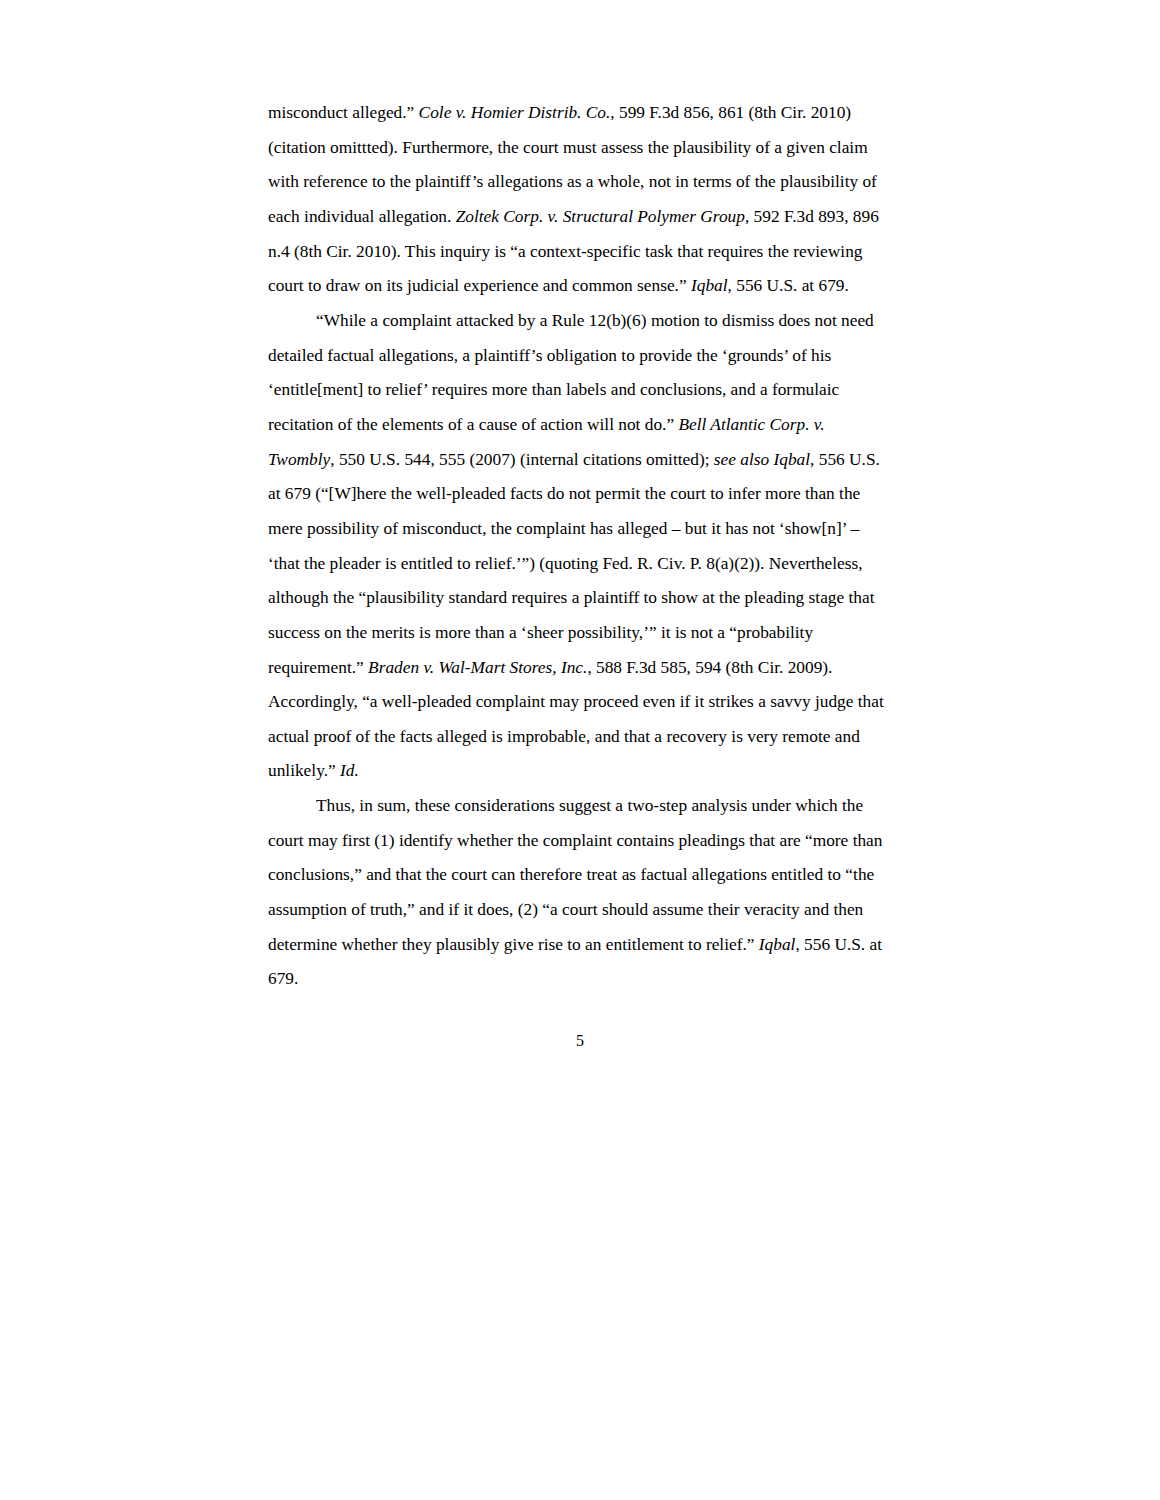misconduct alleged.” Cole v. Homier Distrib. Co., 599 F.3d 856, 861 (8th Cir. 2010) (citation omittted). Furthermore, the court must assess the plausibility of a given claim with reference to the plaintiff’s allegations as a whole, not in terms of the plausibility of each individual allegation. Zoltek Corp. v. Structural Polymer Group, 592 F.3d 893, 896 n.4 (8th Cir. 2010). This inquiry is “a context-specific task that requires the reviewing court to draw on its judicial experience and common sense.” Iqbal, 556 U.S. at 679.
“While a complaint attacked by a Rule 12(b)(6) motion to dismiss does not need detailed factual allegations, a plaintiff’s obligation to provide the ‘grounds’ of his ‘entitle[ment] to relief’ requires more than labels and conclusions, and a formulaic recitation of the elements of a cause of action will not do.” Bell Atlantic Corp. v. Twombly, 550 U.S. 544, 555 (2007) (internal citations omitted); see also Iqbal, 556 U.S. at 679 (“[W]here the well-pleaded facts do not permit the court to infer more than the mere possibility of misconduct, the complaint has alleged – but it has not ‘show[n]’ – ‘that the pleader is entitled to relief.’”) (quoting Fed. R. Civ. P. 8(a)(2)). Nevertheless, although the “plausibility standard requires a plaintiff to show at the pleading stage that success on the merits is more than a ‘sheer possibility,’” it is not a “probability requirement.” Braden v. Wal-Mart Stores, Inc., 588 F.3d 585, 594 (8th Cir. 2009). Accordingly, “a well-pleaded complaint may proceed even if it strikes a savvy judge that actual proof of the facts alleged is improbable, and that a recovery is very remote and unlikely.” Id.
Thus, in sum, these considerations suggest a two-step analysis under which the court may first (1) identify whether the complaint contains pleadings that are “more than conclusions,” and that the court can therefore treat as factual allegations entitled to “the assumption of truth,” and if it does, (2) “a court should assume their veracity and then determine whether they plausibly give rise to an entitlement to relief.” Iqbal, 556 U.S. at 679.
5